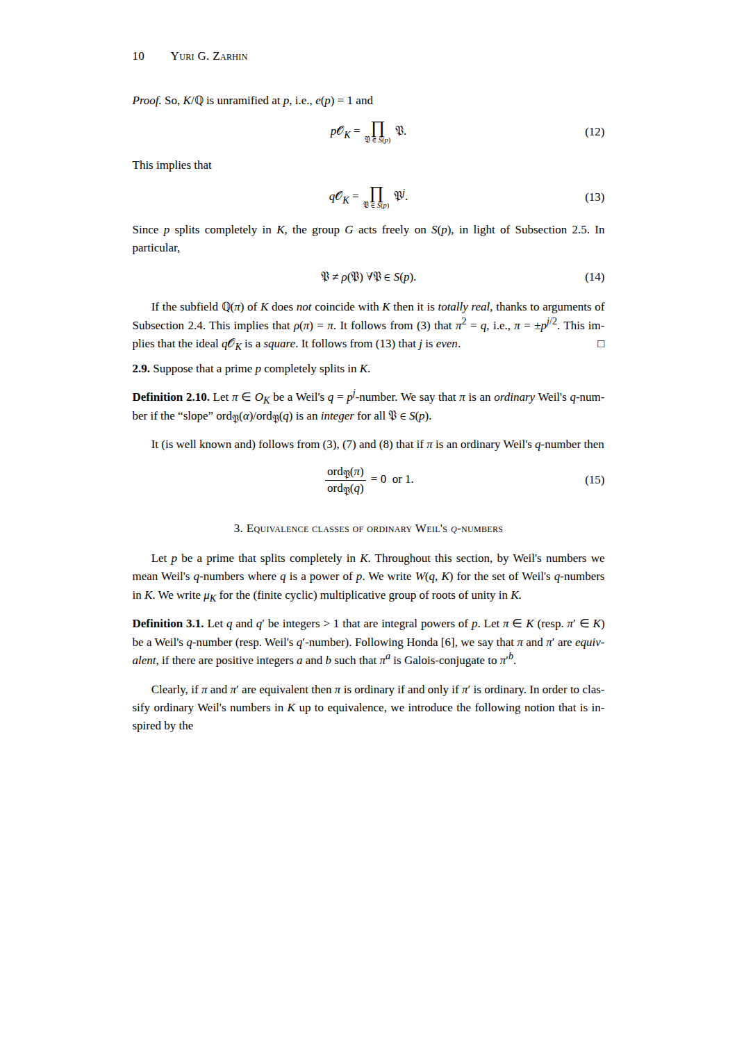10 Yuri G. Zarhin
Proof. So, K/ℚ is unramified at p, i.e., e(p) = 1 and
p 𝒪K = ∏ 𝔓 ∈ S(p) 𝔓. (12)
This implies that
q 𝒪K = ∏ 𝔓 ∈ S(p) 𝔓j. (13)
Since p splits completely in K, the group G acts freely on S(p), in light of Subsection 2.5. In particular,
𝔓 ≠ ρ(𝔓) ∀𝔓 ∈ S(p). (14)
If the subfield ℚ(π) of K does not coincide with K then it is totally real, thanks to arguments of Subsection 2.4. This implies that ρ(π) = π. It follows from (3) that π2 = q, i.e., π = ±pj/2. This implies that the ideal q 𝒪K is a square. It follows from (13) that j is even. □
2.9. Suppose that a prime p completely splits in K.
Definition 2.10. Let π ∈ OK be a Weil's q = pj-number. We say that π is an ordinary Weil's q-number if the “slope” ord𝔓(α)/ord𝔓(q) is an integer for all 𝔓 ∈ S(p).
It (is well known and) follows from (3), (7) and (8) that if π is an ordinary Weil's q-number then
ord𝔓(π) ord𝔓(q) = 0 or 1. (15)
3. Equivalence classes of ordinary Weil's q-numbers
Let p be a prime that splits completely in K. Throughout this section, by Weil's numbers we mean Weil's q-numbers where q is a power of p. We write W(q, K) for the set of Weil's q-numbers in K. We write μK for the (finite cyclic) multiplicative group of roots of unity in K.
Definition 3.1. Let q and q′ be integers > 1 that are integral powers of p. Let π ∈ K (resp. π′ ∈ K) be a Weil's q-number (resp. Weil's q′-number). Following Honda [6], we say that π and π′ are equivalent, if there are positive integers a and b such that πa is Galois-conjugate to π′b.
Clearly, if π and π′ are equivalent then π is ordinary if and only if π′ is ordinary. In order to classify ordinary Weil's numbers in K up to equivalence, we introduce the following notion that is inspired by the